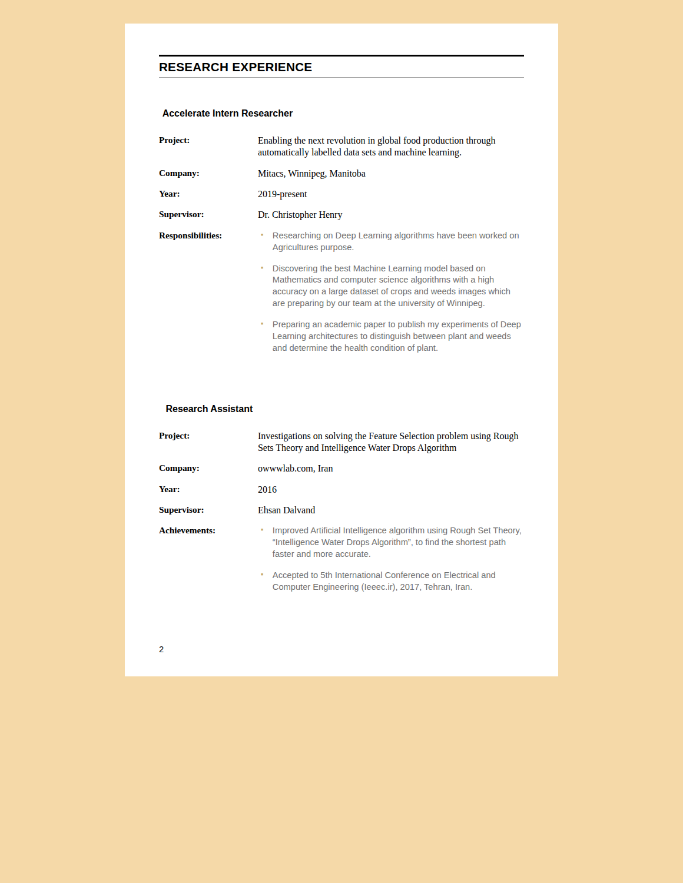RESEARCH EXPERIENCE
Accelerate Intern Researcher
| Project: | Enabling the next revolution in global food production through automatically labelled data sets and machine learning. |
| Company: | Mitacs, Winnipeg, Manitoba |
| Year: | 2019-present |
| Supervisor: | Dr. Christopher Henry |
| Responsibilities: | Researching on Deep Learning algorithms have been worked on Agricultures purpose. Discovering the best Machine Learning model based on Mathematics and computer science algorithms with a high accuracy on a large dataset of crops and weeds images which are preparing by our team at the university of Winnipeg. Preparing an academic paper to publish my experiments of Deep Learning architectures to distinguish between plant and weeds and determine the health condition of plant. |
Research Assistant
| Project: | Investigations on solving the Feature Selection problem using Rough Sets Theory and Intelligence Water Drops Algorithm |
| Company: | owwwlab.com, Iran |
| Year: | 2016 |
| Supervisor: | Ehsan Dalvand |
| Achievements: | Improved Artificial Intelligence algorithm using Rough Set Theory, “Intelligence Water Drops Algorithm”, to find the shortest path faster and more accurate. Accepted to 5th International Conference on Electrical and Computer Engineering (Ieeec.ir), 2017, Tehran, Iran. |
2